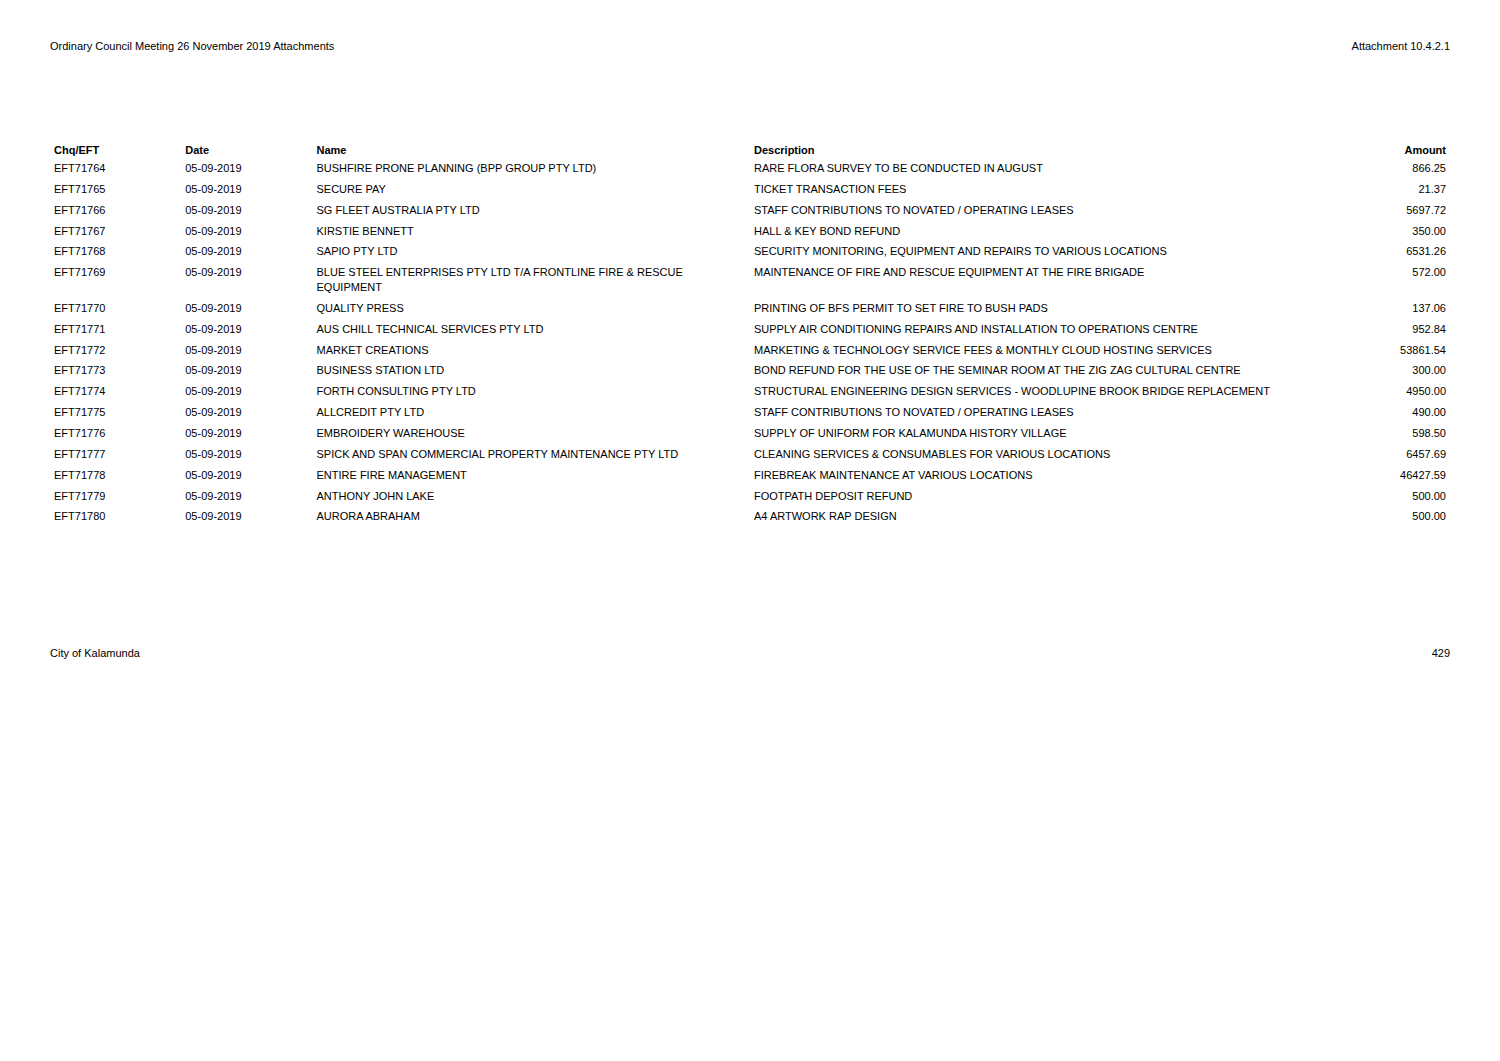Ordinary Council Meeting 26 November 2019 Attachments
Attachment 10.4.2.1
| Chq/EFT | Date | Name | Description | Amount |
| --- | --- | --- | --- | --- |
| EFT71764 | 05-09-2019 | BUSHFIRE PRONE PLANNING (BPP GROUP PTY LTD) | RARE FLORA SURVEY TO BE CONDUCTED IN AUGUST | 866.25 |
| EFT71765 | 05-09-2019 | SECURE PAY | TICKET TRANSACTION FEES | 21.37 |
| EFT71766 | 05-09-2019 | SG FLEET AUSTRALIA PTY LTD | STAFF CONTRIBUTIONS TO NOVATED / OPERATING LEASES | 5697.72 |
| EFT71767 | 05-09-2019 | KIRSTIE BENNETT | HALL & KEY BOND REFUND | 350.00 |
| EFT71768 | 05-09-2019 | SAPIO PTY LTD | SECURITY MONITORING, EQUIPMENT AND REPAIRS TO VARIOUS LOCATIONS | 6531.26 |
| EFT71769 | 05-09-2019 | BLUE STEEL ENTERPRISES PTY LTD T/A FRONTLINE FIRE & RESCUE EQUIPMENT | MAINTENANCE OF FIRE AND RESCUE EQUIPMENT AT THE FIRE BRIGADE | 572.00 |
| EFT71770 | 05-09-2019 | QUALITY PRESS | PRINTING OF BFS PERMIT TO SET FIRE TO BUSH PADS | 137.06 |
| EFT71771 | 05-09-2019 | AUS CHILL TECHNICAL SERVICES PTY LTD | SUPPLY AIR CONDITIONING REPAIRS AND INSTALLATION TO OPERATIONS CENTRE | 952.84 |
| EFT71772 | 05-09-2019 | MARKET CREATIONS | MARKETING & TECHNOLOGY SERVICE FEES & MONTHLY CLOUD HOSTING SERVICES | 53861.54 |
| EFT71773 | 05-09-2019 | BUSINESS STATION LTD | BOND REFUND FOR THE USE OF THE SEMINAR ROOM AT THE ZIG ZAG CULTURAL CENTRE | 300.00 |
| EFT71774 | 05-09-2019 | FORTH CONSULTING PTY LTD | STRUCTURAL ENGINEERING DESIGN SERVICES - WOODLUPINE BROOK BRIDGE REPLACEMENT | 4950.00 |
| EFT71775 | 05-09-2019 | ALLCREDIT PTY LTD | STAFF CONTRIBUTIONS TO NOVATED / OPERATING LEASES | 490.00 |
| EFT71776 | 05-09-2019 | EMBROIDERY WAREHOUSE | SUPPLY OF UNIFORM FOR KALAMUNDA HISTORY VILLAGE | 598.50 |
| EFT71777 | 05-09-2019 | SPICK AND SPAN COMMERCIAL PROPERTY MAINTENANCE PTY LTD | CLEANING SERVICES & CONSUMABLES FOR VARIOUS LOCATIONS | 6457.69 |
| EFT71778 | 05-09-2019 | ENTIRE FIRE MANAGEMENT | FIREBREAK MAINTENANCE AT VARIOUS LOCATIONS | 46427.59 |
| EFT71779 | 05-09-2019 | ANTHONY JOHN LAKE | FOOTPATH DEPOSIT REFUND | 500.00 |
| EFT71780 | 05-09-2019 | AURORA ABRAHAM | A4 ARTWORK RAP DESIGN | 500.00 |
City of Kalamunda
429